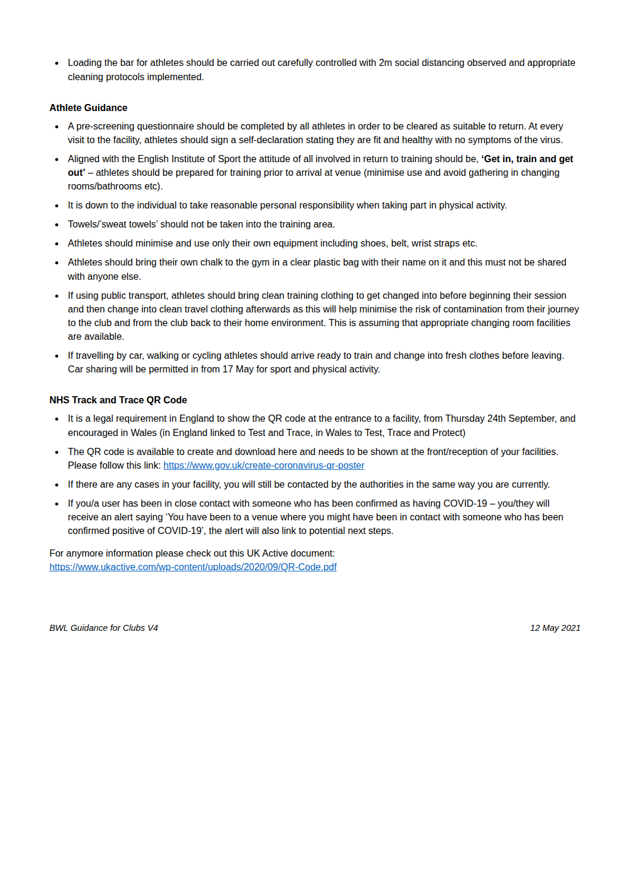Loading the bar for athletes should be carried out carefully controlled with 2m social distancing observed and appropriate cleaning protocols implemented.
Athlete Guidance
A pre-screening questionnaire should be completed by all athletes in order to be cleared as suitable to return. At every visit to the facility, athletes should sign a self-declaration stating they are fit and healthy with no symptoms of the virus.
Aligned with the English Institute of Sport the attitude of all involved in return to training should be, ‘Get in, train and get out’ – athletes should be prepared for training prior to arrival at venue (minimise use and avoid gathering in changing rooms/bathrooms etc).
It is down to the individual to take reasonable personal responsibility when taking part in physical activity.
Towels/’sweat towels’ should not be taken into the training area.
Athletes should minimise and use only their own equipment including shoes, belt, wrist straps etc.
Athletes should bring their own chalk to the gym in a clear plastic bag with their name on it and this must not be shared with anyone else.
If using public transport, athletes should bring clean training clothing to get changed into before beginning their session and then change into clean travel clothing afterwards as this will help minimise the risk of contamination from their journey to the club and from the club back to their home environment. This is assuming that appropriate changing room facilities are available.
If travelling by car, walking or cycling athletes should arrive ready to train and change into fresh clothes before leaving. Car sharing will be permitted in from 17 May for sport and physical activity.
NHS Track and Trace QR Code
It is a legal requirement in England to show the QR code at the entrance to a facility, from Thursday 24th September, and encouraged in Wales (in England linked to Test and Trace, in Wales to Test, Trace and Protect)
The QR code is available to create and download here and needs to be shown at the front/reception of your facilities. Please follow this link: https://www.gov.uk/create-coronavirus-qr-poster
If there are any cases in your facility, you will still be contacted by the authorities in the same way you are currently.
If you/a user has been in close contact with someone who has been confirmed as having COVID-19 – you/they will receive an alert saying ‘You have been to a venue where you might have been in contact with someone who has been confirmed positive of COVID-19’, the alert will also link to potential next steps.
For anymore information please check out this UK Active document:
https://www.ukactive.com/wp-content/uploads/2020/09/QR-Code.pdf
BWL Guidance for Clubs V4 12 May 2021